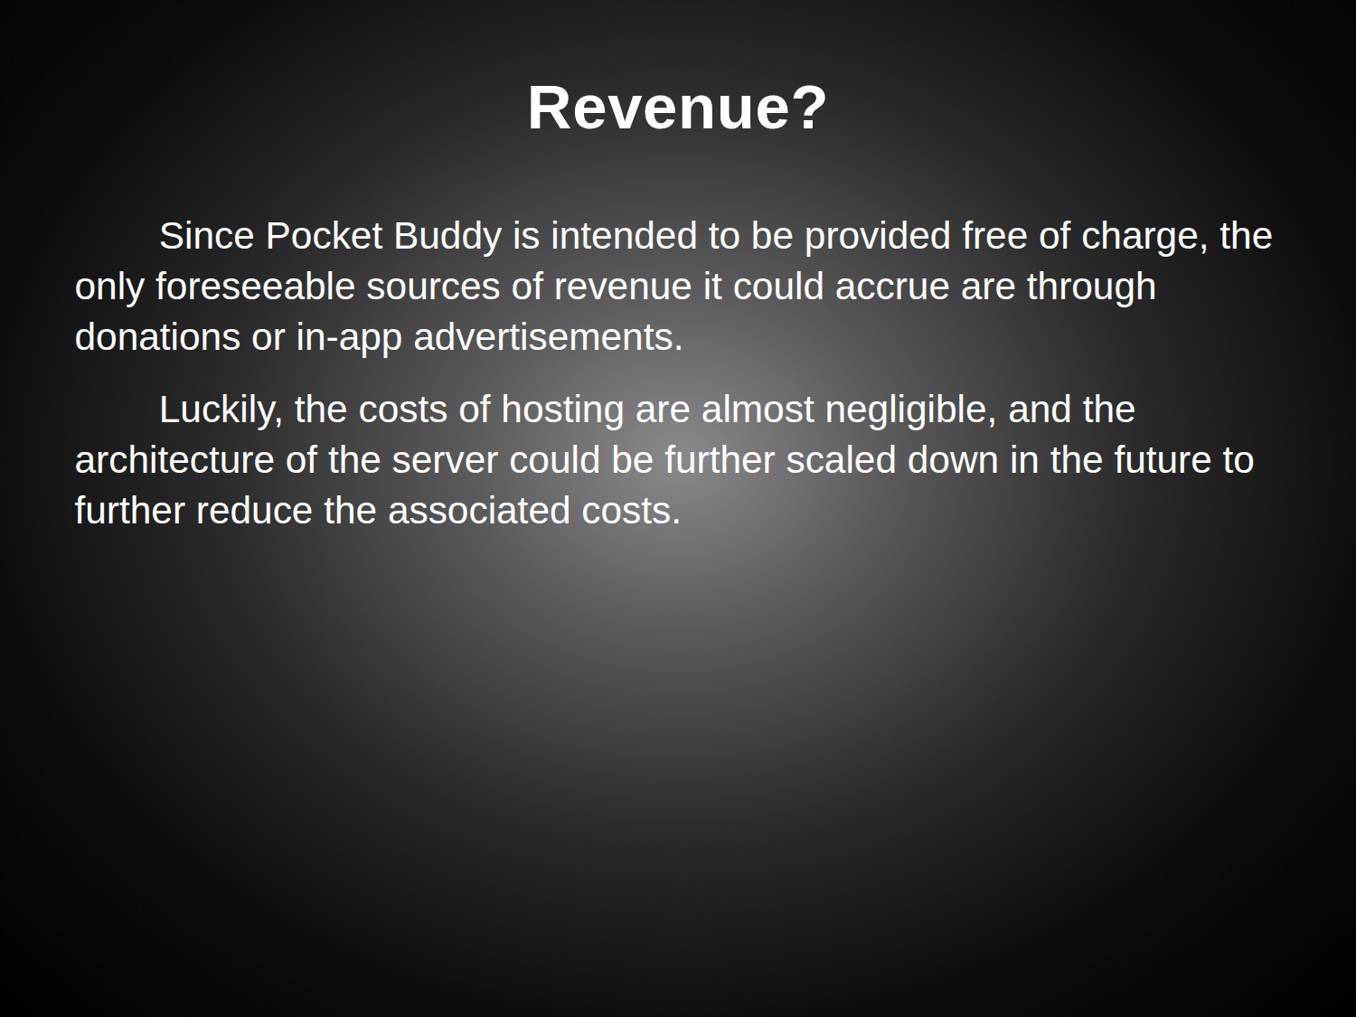Revenue?
Since Pocket Buddy is intended to be provided free of charge, the only foreseeable sources of revenue it could accrue are through donations or in-app advertisements.
Luckily, the costs of hosting are almost negligible, and the architecture of the server could be further scaled down in the future to further reduce the associated costs.